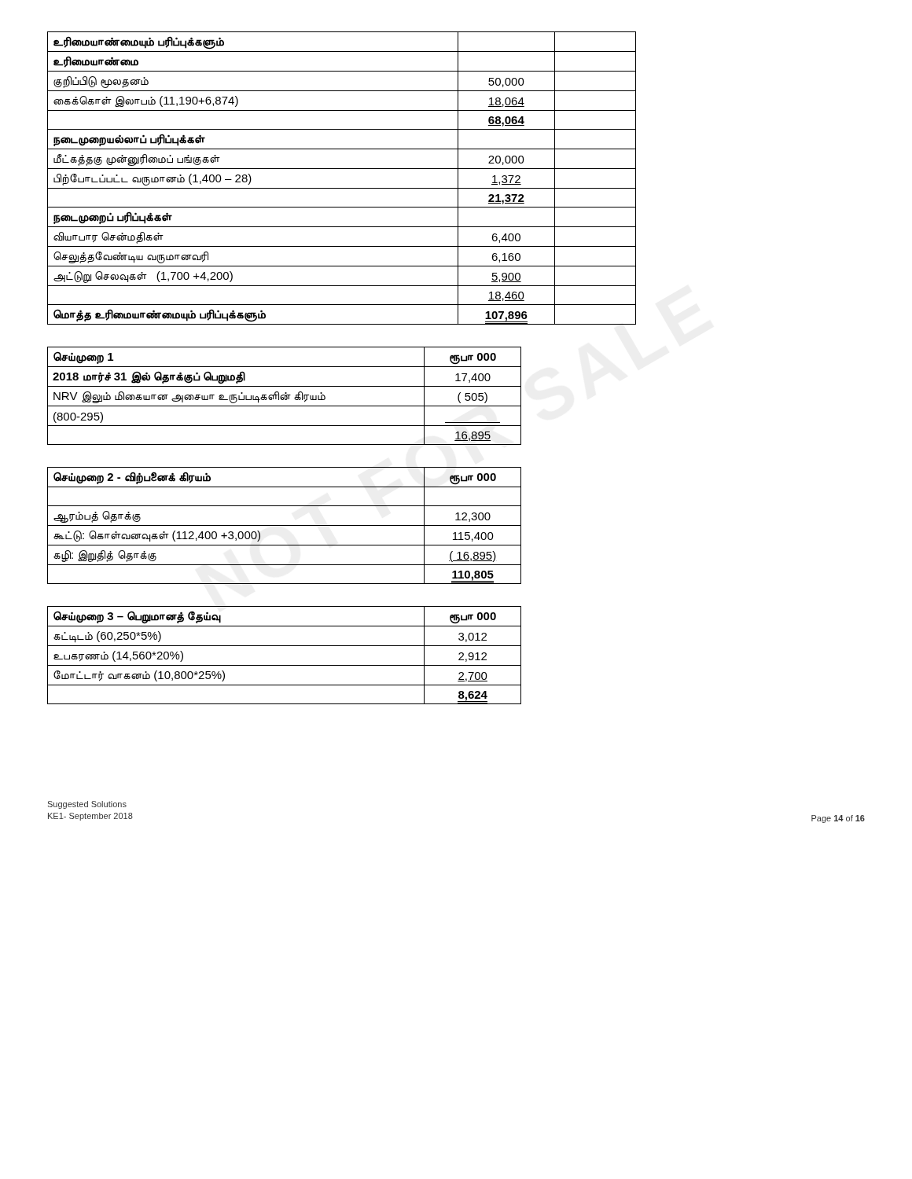NOT FOR SALE
| உரிமையாண்மையும் பரிப்புக்களும் | | |
| உரிமையாண்மை | | |
| குறிப்பிடு மூலதனம் | 50,000 | |
| கைக்கொள் இலாபம் (11,190+6,874) | 18,064 | |
| | 68,064 | |
| நடைமுறையல்லாப் பரிப்புக்கள் | | |
| மீட்கத்தகு முன்னுரிமைப் பங்குகள் | 20,000 | |
| பிற்போடப்பட்ட வருமானம் (1,400 – 28) | 1,372 | |
| | 21,372 | |
| நடைமுறைப் பரிப்புக்கள் | | |
| வியாபார சென்மதிகள் | 6,400 | |
| செலுத்தவேண்டிய வருமானவரி | 6,160 | |
| அட்டுறு செலவுகள் (1,700 +4,200) | 5,900 | |
| | 18,460 | |
| மொத்த உரிமையாண்மையும் பரிப்புக்களும் | 107,896 | |
| செய்முறை 1 | ரூபா 000 |
| 2018 மார்ச் 31 இல் தொக்குப் பெறுமதி | 17,400 |
| NRV இலும் மிகையான அசையா உருப்படிகளின் கிரயம் | ( 505) |
| (800-295) | |
| | 16,895 |
| செய்முறை 2 - விற்பனைக் கிரயம் | ரூபா 000 |
| ஆரம்பத் தொக்கு | 12,300 |
| கூட்டு: கொள்வனவுகள் (112,400 +3,000) | 115,400 |
| கழி: இறுதித் தொக்கு | ( 16,895) |
| | 110,805 |
| செய்முறை 3 – பெறுமானத் தேய்வு | ரூபா 000 |
| கட்டிடம் (60,250*5%) | 3,012 |
| உபகரணம் (14,560*20%) | 2,912 |
| மோட்டார் வாகனம் (10,800*25%) | 2,700 |
| | 8,624 |
Suggested Solutions
KE1- September 2018
Page 14 of 16